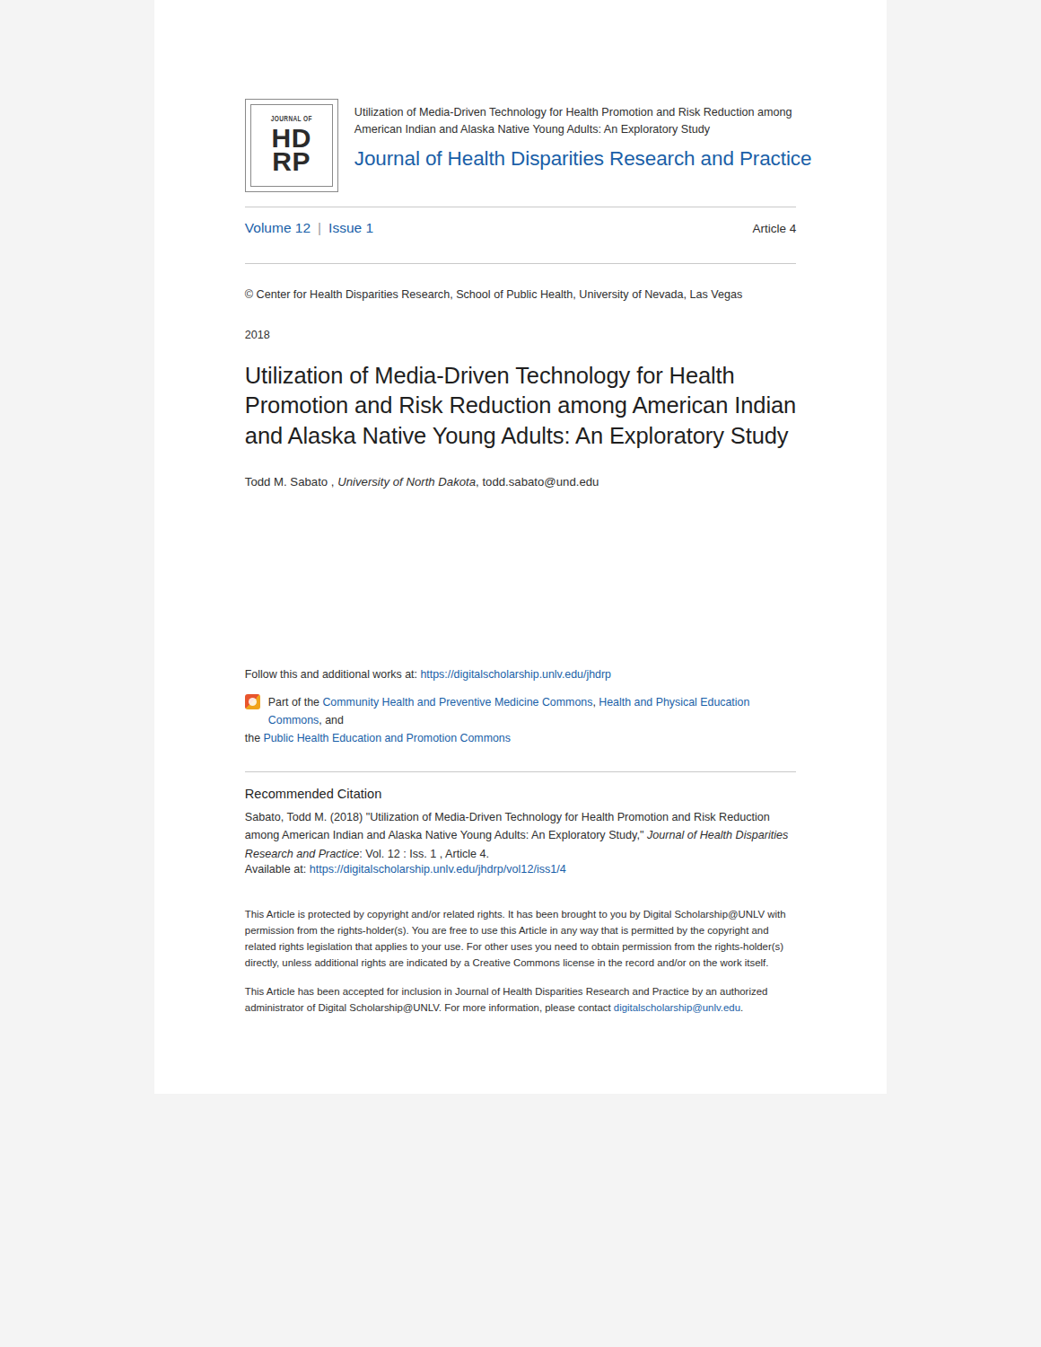JOURNAL OF
HD
RP
Utilization of Media-Driven Technology for Health Promotion and Risk Reduction among American Indian and Alaska Native Young Adults: An Exploratory Study
Journal of Health Disparities Research and Practice
Volume 12|Issue 1
Article 4
© Center for Health Disparities Research, School of Public Health, University of Nevada, Las Vegas
2018
Utilization of Media-Driven Technology for Health Promotion and Risk Reduction among American Indian and Alaska Native Young Adults: An Exploratory Study
Todd M. Sabato , University of North Dakota, todd.sabato@und.edu
Follow this and additional works at: https://digitalscholarship.unlv.edu/jhdrp
Part of the Community Health and Preventive Medicine Commons, Health and Physical Education Commons, and
the Public Health Education and Promotion Commons
Recommended Citation
Sabato, Todd M. (2018) "Utilization of Media-Driven Technology for Health Promotion and Risk Reduction among American Indian and Alaska Native Young Adults: An Exploratory Study," Journal of Health Disparities Research and Practice: Vol. 12 : Iss. 1 , Article 4.
Available at: https://digitalscholarship.unlv.edu/jhdrp/vol12/iss1/4
This Article is protected by copyright and/or related rights. It has been brought to you by Digital Scholarship@UNLV with permission from the rights-holder(s). You are free to use this Article in any way that is permitted by the copyright and related rights legislation that applies to your use. For other uses you need to obtain permission from the rights-holder(s) directly, unless additional rights are indicated by a Creative Commons license in the record and/or on the work itself.
This Article has been accepted for inclusion in Journal of Health Disparities Research and Practice by an authorized administrator of Digital Scholarship@UNLV. For more information, please contact digitalscholarship@unlv.edu.